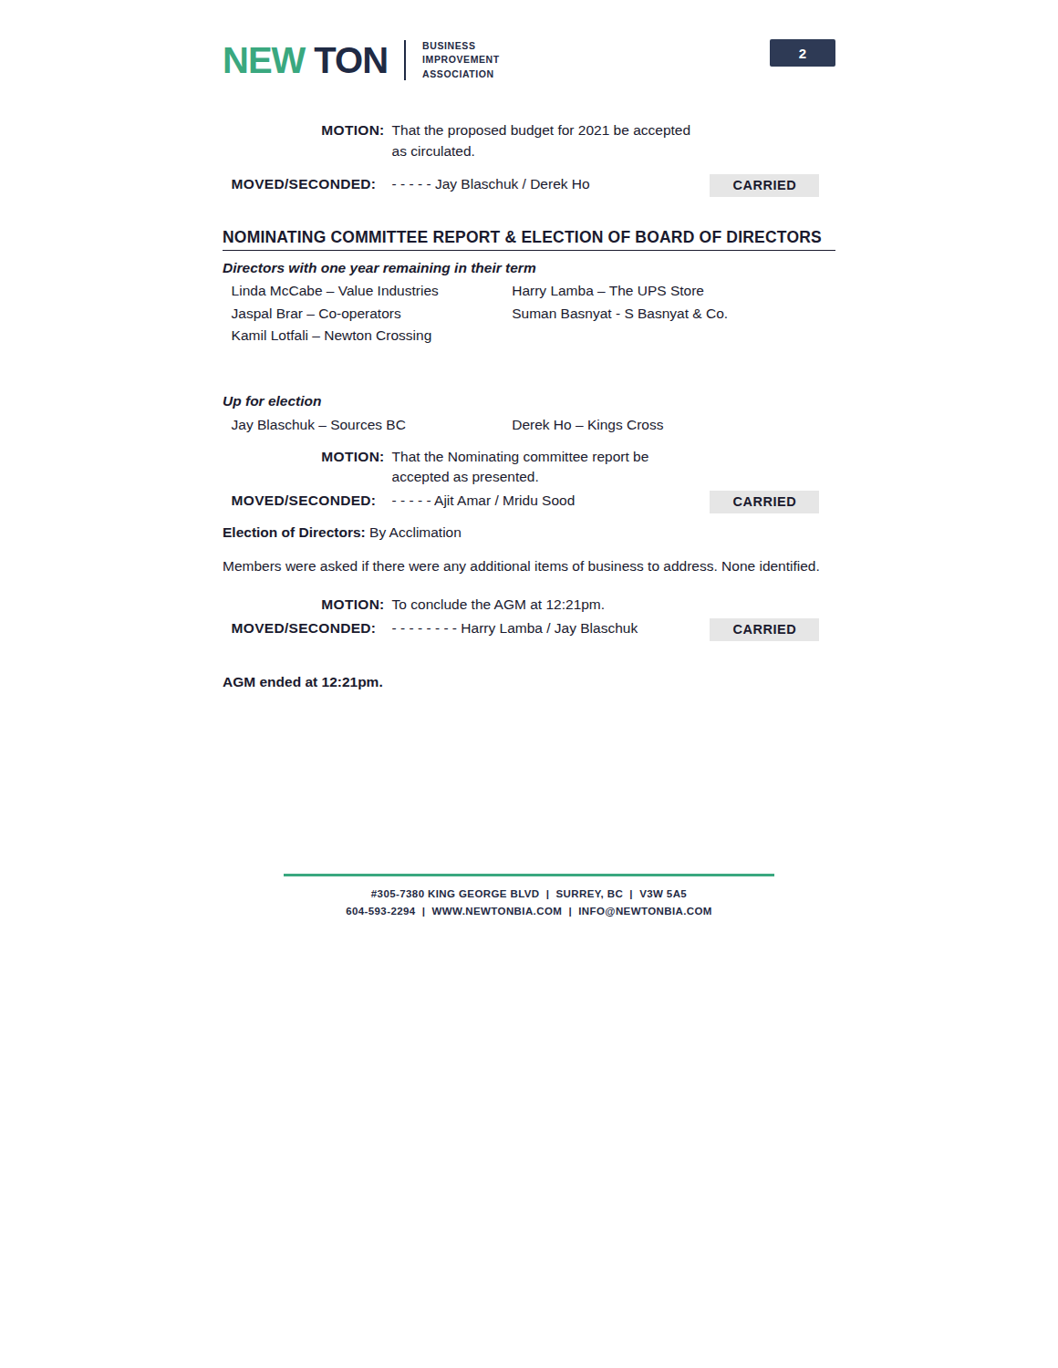NEW TON
Business
Improvement
Association
2
MOTION:
That the proposed budget for 2021 be accepted as circulated.
MOVED/SECONDED:
- - - - - Jay Blaschuk / Derek Ho
CARRIED
NOMINATING COMMITTEE REPORT & ELECTION OF BOARD OF DIRECTORS
Directors with one year remaining in their term
Linda McCabe – Value Industries
Harry Lamba – The UPS Store
Jaspal Brar – Co-operators
Suman Basnyat - S Basnyat & Co.
Kamil Lotfali – Newton Crossing
Up for election
Jay Blaschuk – Sources BC
Derek Ho – Kings Cross
MOTION:
That the Nominating committee report be accepted as presented.
MOVED/SECONDED:
- - - - - Ajit Amar / Mridu Sood
CARRIED
Election of Directors: By Acclimation
Members were asked if there were any additional items of business to address. None identified.
MOTION:
To conclude the AGM at 12:21pm.
MOVED/SECONDED:
- - - - - - - - Harry Lamba / Jay Blaschuk
CARRIED
AGM ended at 12:21pm.
#305-7380 KING GEORGE BLVD | SURREY, BC | V3W 5A5
604-593-2294 | WWW.NEWTONBIA.COM | INFO@NEWTONBIA.COM